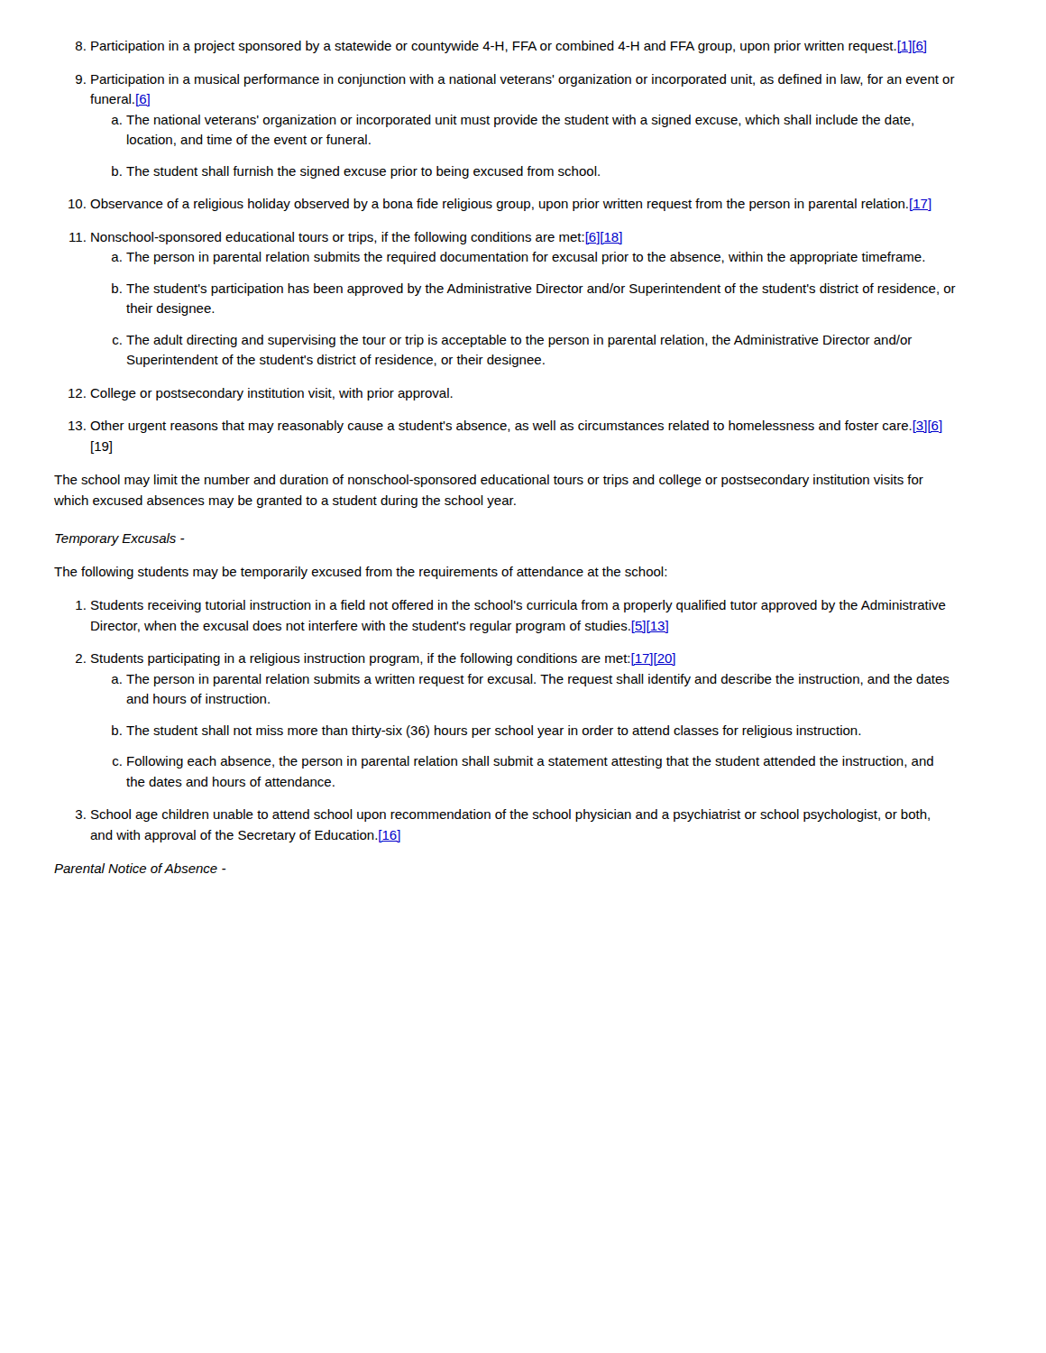Participation in a project sponsored by a statewide or countywide 4-H, FFA or combined 4-H and FFA group, upon prior written request.[1][6]
Participation in a musical performance in conjunction with a national veterans' organization or incorporated unit, as defined in law, for an event or funeral.[6]
The national veterans' organization or incorporated unit must provide the student with a signed excuse, which shall include the date, location, and time of the event or funeral.
The student shall furnish the signed excuse prior to being excused from school.
Observance of a religious holiday observed by a bona fide religious group, upon prior written request from the person in parental relation.[17]
Nonschool-sponsored educational tours or trips, if the following conditions are met:[6][18]
The person in parental relation submits the required documentation for excusal prior to the absence, within the appropriate timeframe.
The student's participation has been approved by the Administrative Director and/or Superintendent of the student's district of residence, or their designee.
The adult directing and supervising the tour or trip is acceptable to the person in parental relation, the Administrative Director and/or Superintendent of the student's district of residence, or their designee.
College or postsecondary institution visit, with prior approval.
Other urgent reasons that may reasonably cause a student's absence, as well as circumstances related to homelessness and foster care.[3][6][19]
The school may limit the number and duration of nonschool-sponsored educational tours or trips and college or postsecondary institution visits for which excused absences may be granted to a student during the school year.
Temporary Excusals -
The following students may be temporarily excused from the requirements of attendance at the school:
Students receiving tutorial instruction in a field not offered in the school's curricula from a properly qualified tutor approved by the Administrative Director, when the excusal does not interfere with the student's regular program of studies.[5][13]
Students participating in a religious instruction program, if the following conditions are met:[17][20]
The person in parental relation submits a written request for excusal. The request shall identify and describe the instruction, and the dates and hours of instruction.
The student shall not miss more than thirty-six (36) hours per school year in order to attend classes for religious instruction.
Following each absence, the person in parental relation shall submit a statement attesting that the student attended the instruction, and the dates and hours of attendance.
School age children unable to attend school upon recommendation of the school physician and a psychiatrist or school psychologist, or both, and with approval of the Secretary of Education.[16]
Parental Notice of Absence -